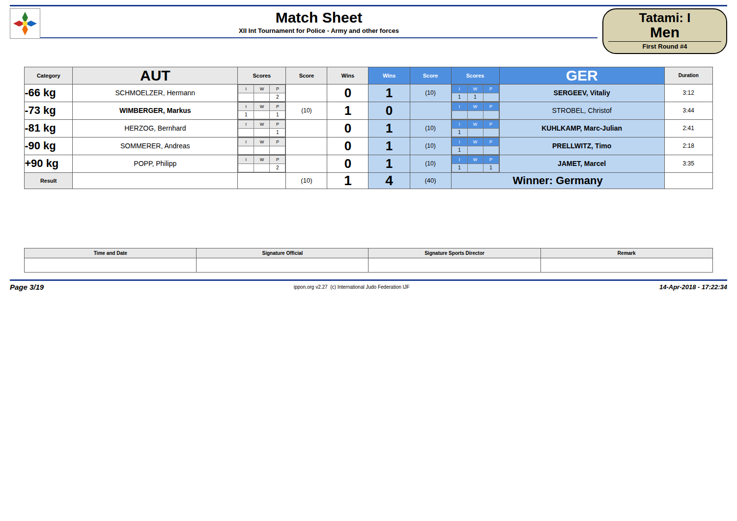Match Sheet
XII Int Tournament for Police - Army and other forces
Tatami: I
Men
First Round #4
| Category | AUT | Scores | Score | Wins | Wins | Score | Scores | GER | Duration |
| --- | --- | --- | --- | --- | --- | --- | --- | --- | --- |
| -66 kg | SCHMOELZER, Hermann | / I / W / P / / / / 2 / | | 0 | 1 | (10) | / I / W / P / / 1 / 1 / / | SERGEEV, Vitaliy | 3:12 |
| -73 kg | WIMBERGER, Markus | / I / W / P / / 1 / / 1 / | (10) | 1 | 0 | | / I / W / P / | STROBEL, Christof | 3:44 |
| -81 kg | HERZOG, Bernhard | / I / W / P / / / / 1 / | | 0 | 1 | (10) | / I / W / P / / 1 / / / | KUHLKAMP, Marc-Julian | 2:41 |
| -90 kg | SOMMERER, Andreas | / I / W / P / | | 0 | 1 | (10) | / I / W / P / / 1 / / / | PRELLWITZ, Timo | 2:18 |
| +90 kg | POPP, Philipp | / I / W / P / / / / 2 / | | 0 | 1 | (10) | / I / W / P / / 1 / / 1 / | JAMET, Marcel | 3:35 |
| Result | | | (10) | 1 | 4 | (40) | Winner: Germany | |
| Time and Date | Signature Official | Signature Sports Director | Remark |
| --- | --- | --- | --- |
Page 3/19
ippon.org v2.27 (c) International Judo Federation IJF
14-Apr-2018 - 17:22:34